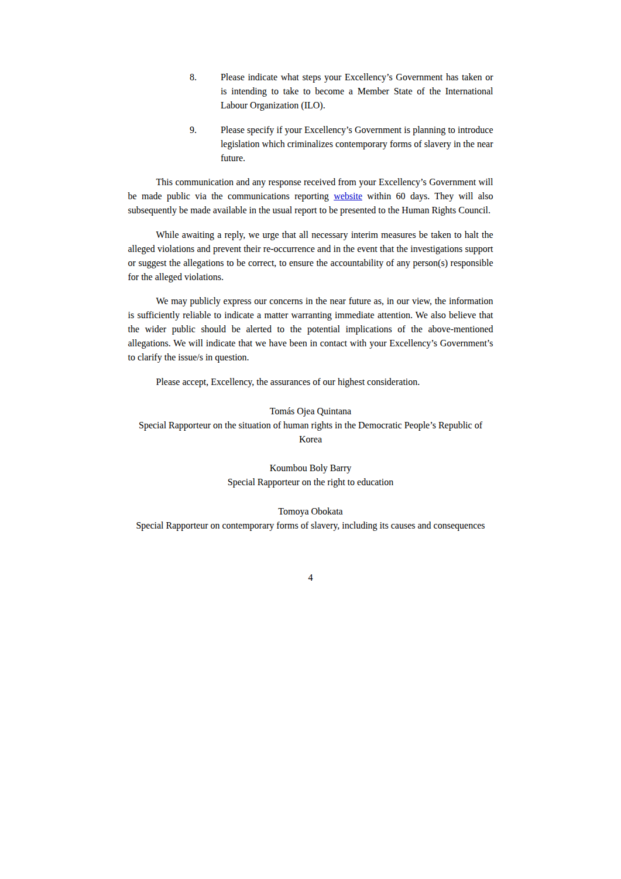8. Please indicate what steps your Excellency’s Government has taken or is intending to take to become a Member State of the International Labour Organization (ILO).
9. Please specify if your Excellency’s Government is planning to introduce legislation which criminalizes contemporary forms of slavery in the near future.
This communication and any response received from your Excellency’s Government will be made public via the communications reporting website within 60 days. They will also subsequently be made available in the usual report to be presented to the Human Rights Council.
While awaiting a reply, we urge that all necessary interim measures be taken to halt the alleged violations and prevent their re-occurrence and in the event that the investigations support or suggest the allegations to be correct, to ensure the accountability of any person(s) responsible for the alleged violations.
We may publicly express our concerns in the near future as, in our view, the information is sufficiently reliable to indicate a matter warranting immediate attention. We also believe that the wider public should be alerted to the potential implications of the above-mentioned allegations. We will indicate that we have been in contact with your Excellency’s Government’s to clarify the issue/s in question.
Please accept, Excellency, the assurances of our highest consideration.
Tomás Ojea Quintana
Special Rapporteur on the situation of human rights in the Democratic People’s Republic of Korea
Koumbou Boly Barry
Special Rapporteur on the right to education
Tomoya Obokata
Special Rapporteur on contemporary forms of slavery, including its causes and consequences
4